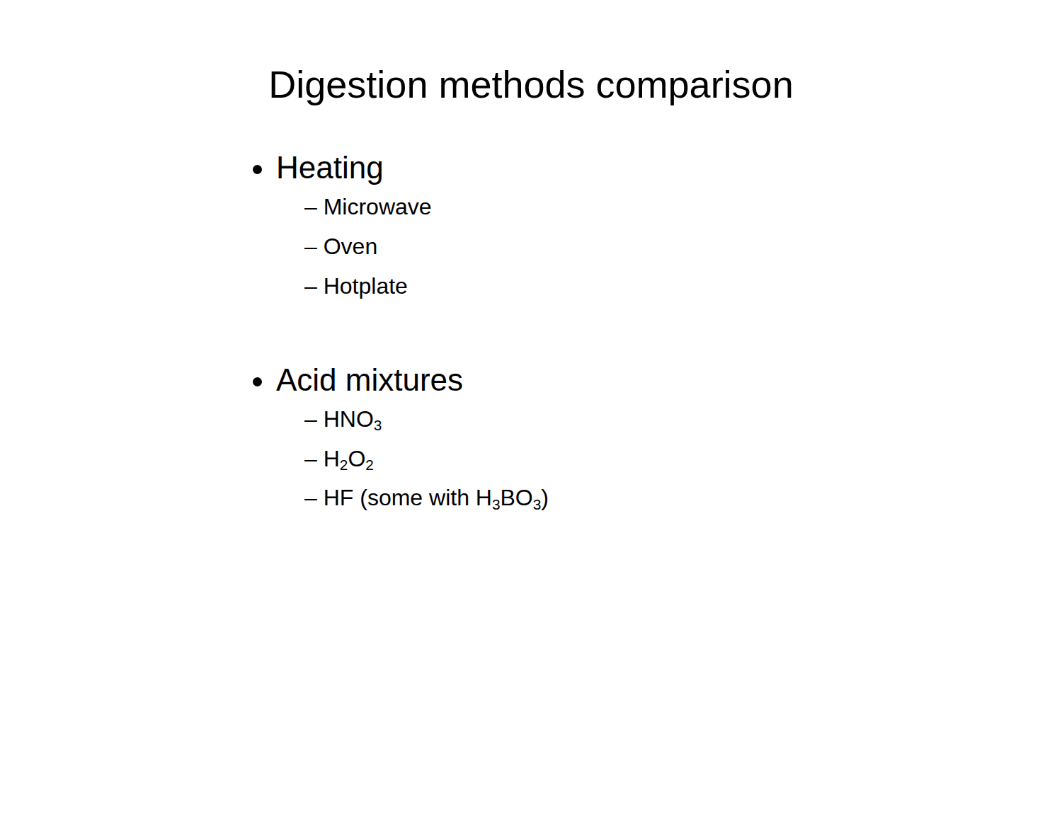Digestion methods comparison
Heating
Microwave
Oven
Hotplate
Acid mixtures
HNO3
H2O2
HF (some with H3BO3)